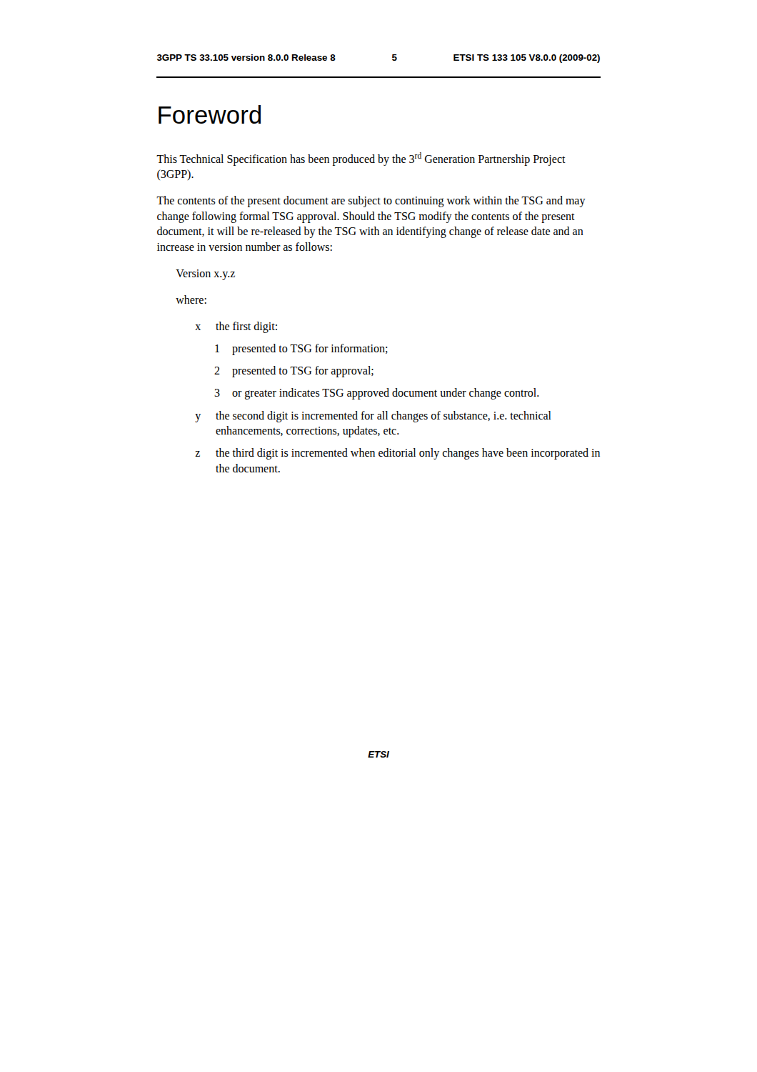3GPP TS 33.105 version 8.0.0 Release 8 5 ETSI TS 133 105 V8.0.0 (2009-02)
Foreword
This Technical Specification has been produced by the 3rd Generation Partnership Project (3GPP).
The contents of the present document are subject to continuing work within the TSG and may change following formal TSG approval. Should the TSG modify the contents of the present document, it will be re-released by the TSG with an identifying change of release date and an increase in version number as follows:
Version x.y.z
where:
x the first digit:
1 presented to TSG for information;
2 presented to TSG for approval;
3 or greater indicates TSG approved document under change control.
y the second digit is incremented for all changes of substance, i.e. technical enhancements, corrections, updates, etc.
z the third digit is incremented when editorial only changes have been incorporated in the document.
ETSI